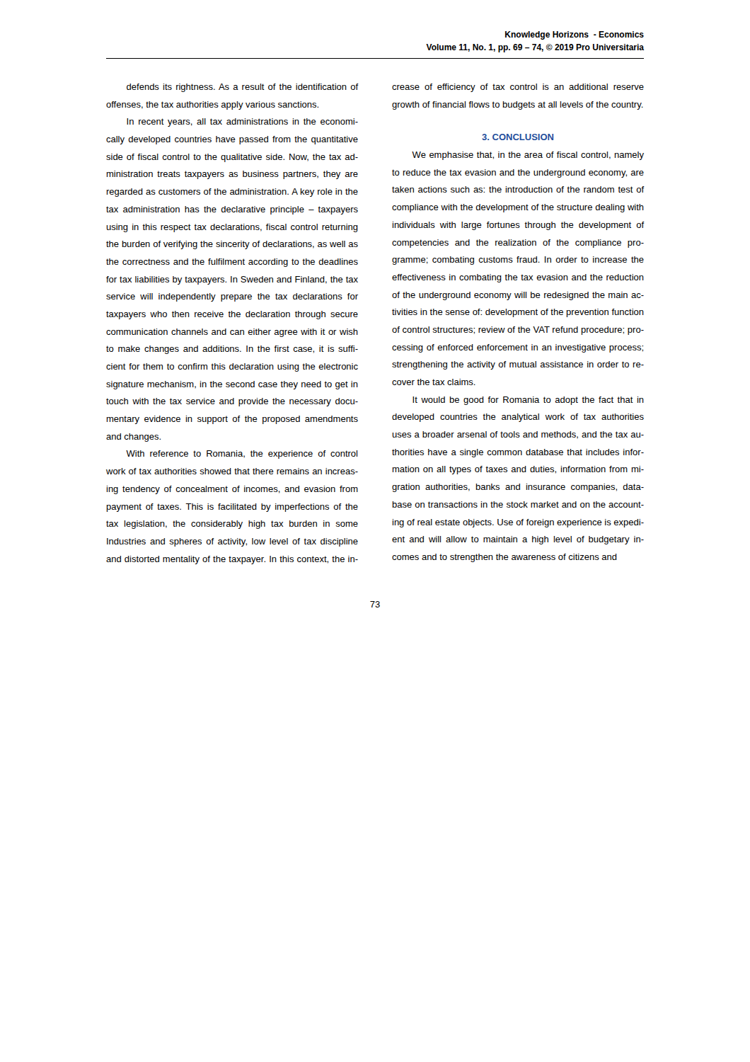Knowledge Horizons - Economics
Volume 11, No. 1, pp. 69 – 74, © 2019 Pro Universitaria
defends its rightness. As a result of the identification of offenses, the tax authorities apply various sanctions.
In recent years, all tax administrations in the economically developed countries have passed from the quantitative side of fiscal control to the qualitative side. Now, the tax administration treats taxpayers as business partners, they are regarded as customers of the administration. A key role in the tax administration has the declarative principle – taxpayers using in this respect tax declarations, fiscal control returning the burden of verifying the sincerity of declarations, as well as the correctness and the fulfilment according to the deadlines for tax liabilities by taxpayers. In Sweden and Finland, the tax service will independently prepare the tax declarations for taxpayers who then receive the declaration through secure communication channels and can either agree with it or wish to make changes and additions. In the first case, it is sufficient for them to confirm this declaration using the electronic signature mechanism, in the second case they need to get in touch with the tax service and provide the necessary documentary evidence in support of the proposed amendments and changes.
With reference to Romania, the experience of control work of tax authorities showed that there remains an increasing tendency of concealment of incomes, and evasion from payment of taxes. This is facilitated by imperfections of the tax legislation, the considerably high tax burden in some Industries and spheres of activity, low level of tax discipline and distorted mentality of the taxpayer. In this context, the increase of efficiency of tax control is an additional reserve growth of financial flows to budgets at all levels of the country.
3. CONCLUSION
We emphasise that, in the area of fiscal control, namely to reduce the tax evasion and the underground economy, are taken actions such as: the introduction of the random test of compliance with the development of the structure dealing with individuals with large fortunes through the development of competencies and the realization of the compliance programme; combating customs fraud. In order to increase the effectiveness in combating the tax evasion and the reduction of the underground economy will be redesigned the main activities in the sense of: development of the prevention function of control structures; review of the VAT refund procedure; processing of enforced enforcement in an investigative process; strengthening the activity of mutual assistance in order to recover the tax claims.
It would be good for Romania to adopt the fact that in developed countries the analytical work of tax authorities uses a broader arsenal of tools and methods, and the tax authorities have a single common database that includes information on all types of taxes and duties, information from migration authorities, banks and insurance companies, database on transactions in the stock market and on the accounting of real estate objects. Use of foreign experience is expedient and will allow to maintain a high level of budgetary incomes and to strengthen the awareness of citizens and
73